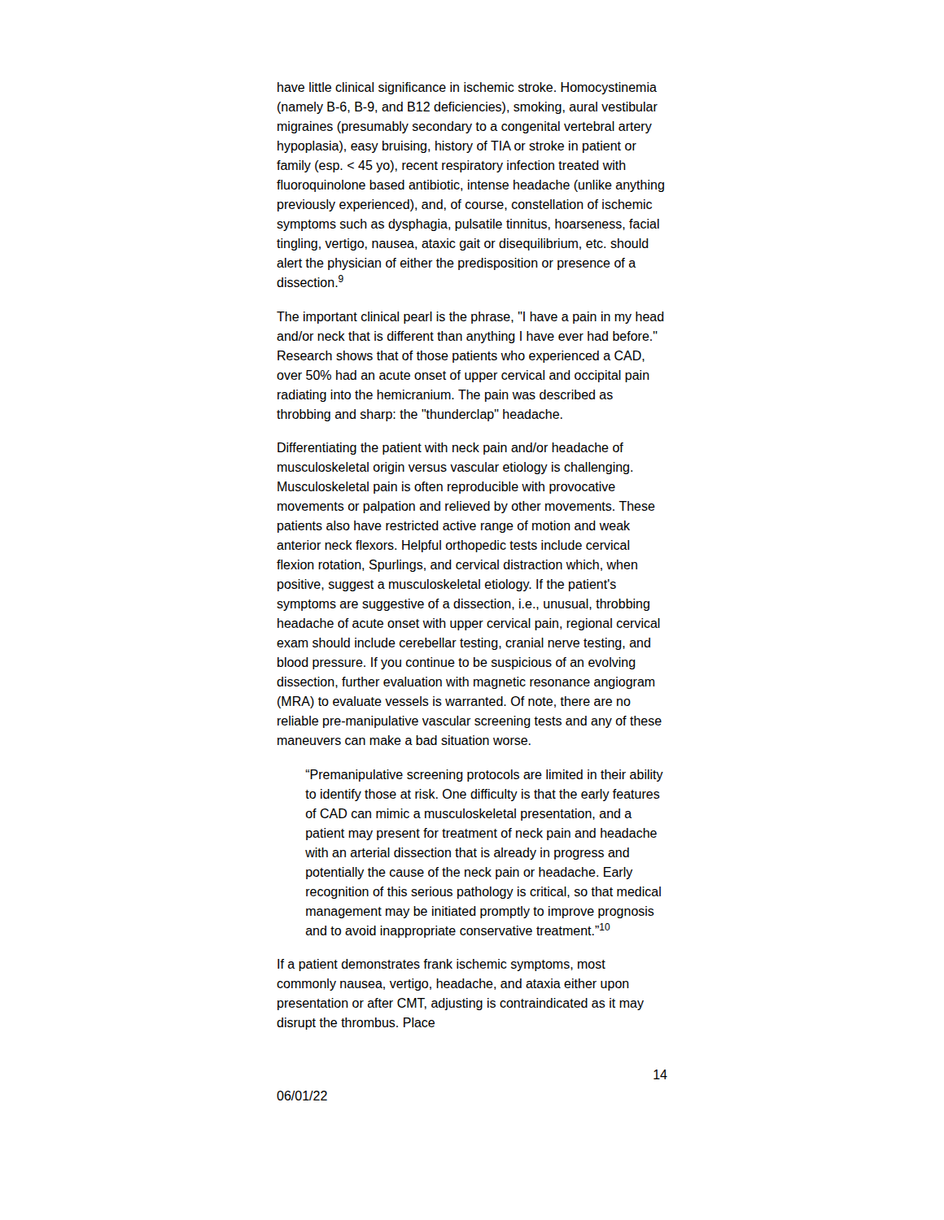have little clinical significance in ischemic stroke. Homocystinemia (namely B-6, B-9, and B12 deficiencies), smoking, aural vestibular migraines (presumably secondary to a congenital vertebral artery hypoplasia), easy bruising, history of TIA or stroke in patient or family (esp. < 45 yo), recent respiratory infection treated with fluoroquinolone based antibiotic, intense headache (unlike anything previously experienced), and, of course, constellation of ischemic symptoms such as dysphagia, pulsatile tinnitus, hoarseness, facial tingling, vertigo, nausea, ataxic gait or disequilibrium, etc. should alert the physician of either the predisposition or presence of a dissection.9
The important clinical pearl is the phrase, "I have a pain in my head and/or neck that is different than anything I have ever had before." Research shows that of those patients who experienced a CAD, over 50% had an acute onset of upper cervical and occipital pain radiating into the hemicranium. The pain was described as throbbing and sharp: the "thunderclap" headache.
Differentiating the patient with neck pain and/or headache of musculoskeletal origin versus vascular etiology is challenging. Musculoskeletal pain is often reproducible with provocative movements or palpation and relieved by other movements. These patients also have restricted active range of motion and weak anterior neck flexors. Helpful orthopedic tests include cervical flexion rotation, Spurlings, and cervical distraction which, when positive, suggest a musculoskeletal etiology. If the patient's symptoms are suggestive of a dissection, i.e., unusual, throbbing headache of acute onset with upper cervical pain, regional cervical exam should include cerebellar testing, cranial nerve testing, and blood pressure. If you continue to be suspicious of an evolving dissection, further evaluation with magnetic resonance angiogram (MRA) to evaluate vessels is warranted. Of note, there are no reliable pre-manipulative vascular screening tests and any of these maneuvers can make a bad situation worse.
“Premanipulative screening protocols are limited in their ability to identify those at risk. One difficulty is that the early features of CAD can mimic a musculoskeletal presentation, and a patient may present for treatment of neck pain and headache with an arterial dissection that is already in progress and potentially the cause of the neck pain or headache. Early recognition of this serious pathology is critical, so that medical management may be initiated promptly to improve prognosis and to avoid inappropriate conservative treatment.”10
If a patient demonstrates frank ischemic symptoms, most commonly nausea, vertigo, headache, and ataxia either upon presentation or after CMT, adjusting is contraindicated as it may disrupt the thrombus. Place
14
06/01/22